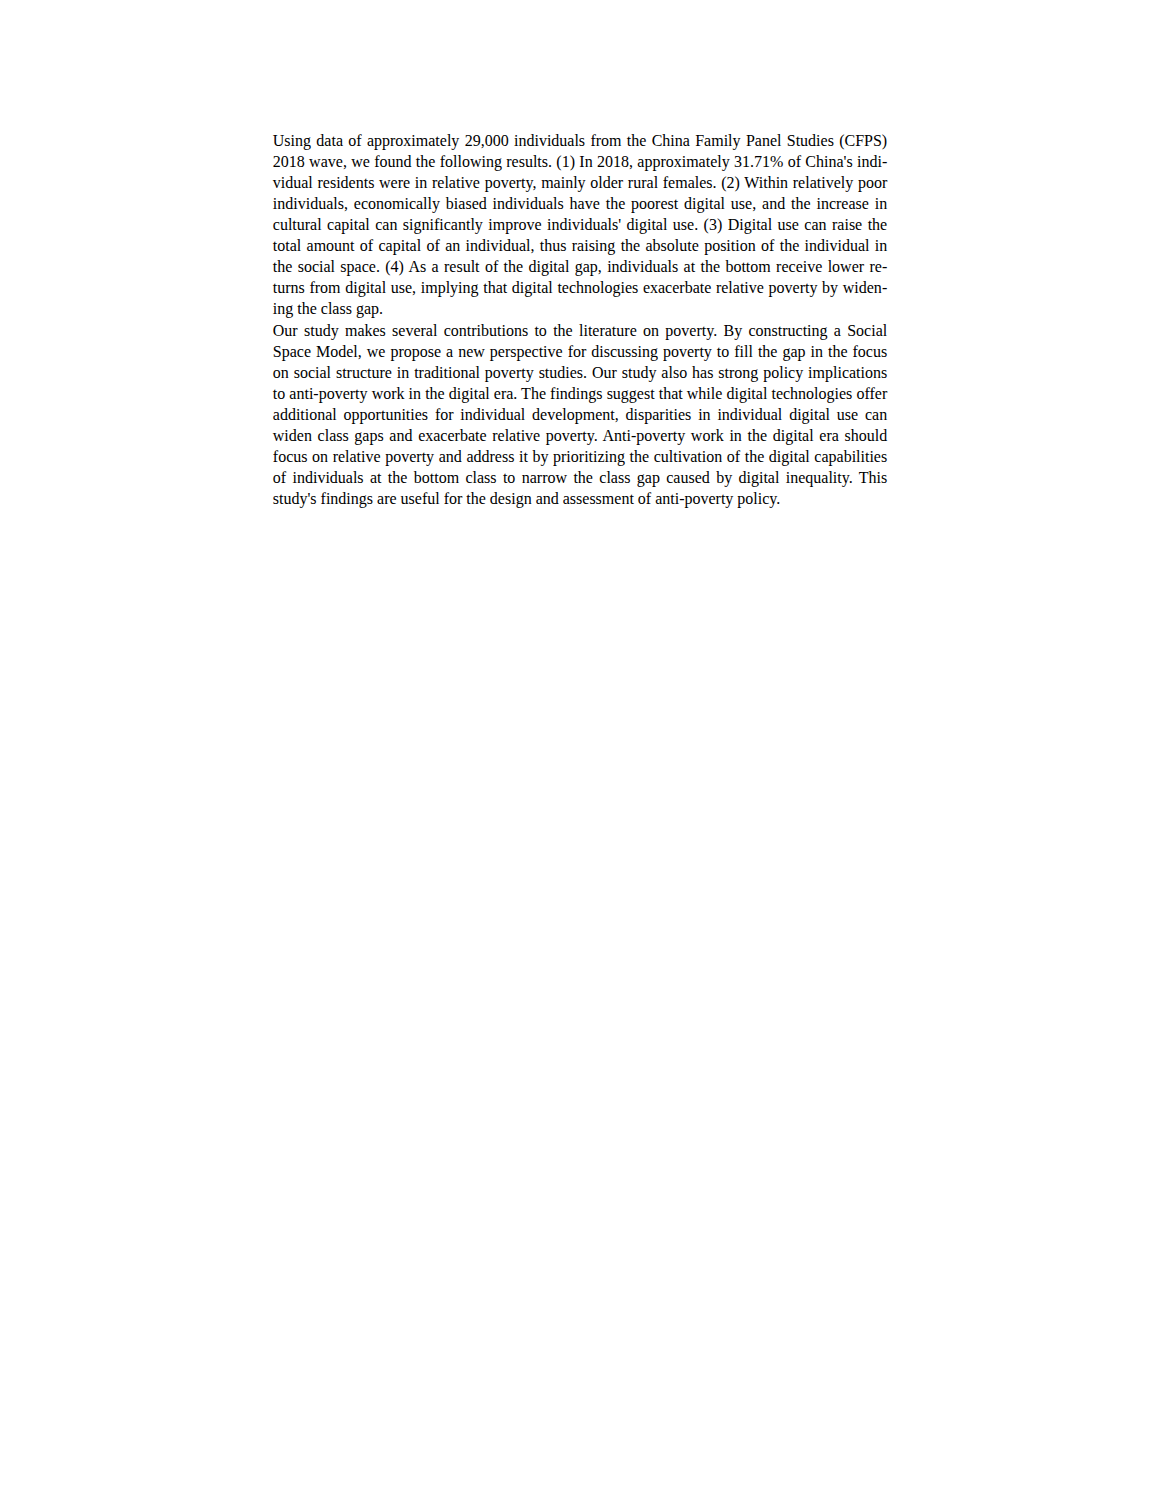Using data of approximately 29,000 individuals from the China Family Panel Studies (CFPS) 2018 wave, we found the following results. (1) In 2018, approximately 31.71% of China's individual residents were in relative poverty, mainly older rural females. (2) Within relatively poor individuals, economically biased individuals have the poorest digital use, and the increase in cultural capital can significantly improve individuals' digital use. (3) Digital use can raise the total amount of capital of an individual, thus raising the absolute position of the individual in the social space. (4) As a result of the digital gap, individuals at the bottom receive lower returns from digital use, implying that digital technologies exacerbate relative poverty by widening the class gap.
Our study makes several contributions to the literature on poverty. By constructing a Social Space Model, we propose a new perspective for discussing poverty to fill the gap in the focus on social structure in traditional poverty studies. Our study also has strong policy implications to anti-poverty work in the digital era. The findings suggest that while digital technologies offer additional opportunities for individual development, disparities in individual digital use can widen class gaps and exacerbate relative poverty. Anti-poverty work in the digital era should focus on relative poverty and address it by prioritizing the cultivation of the digital capabilities of individuals at the bottom class to narrow the class gap caused by digital inequality. This study's findings are useful for the design and assessment of anti-poverty policy.